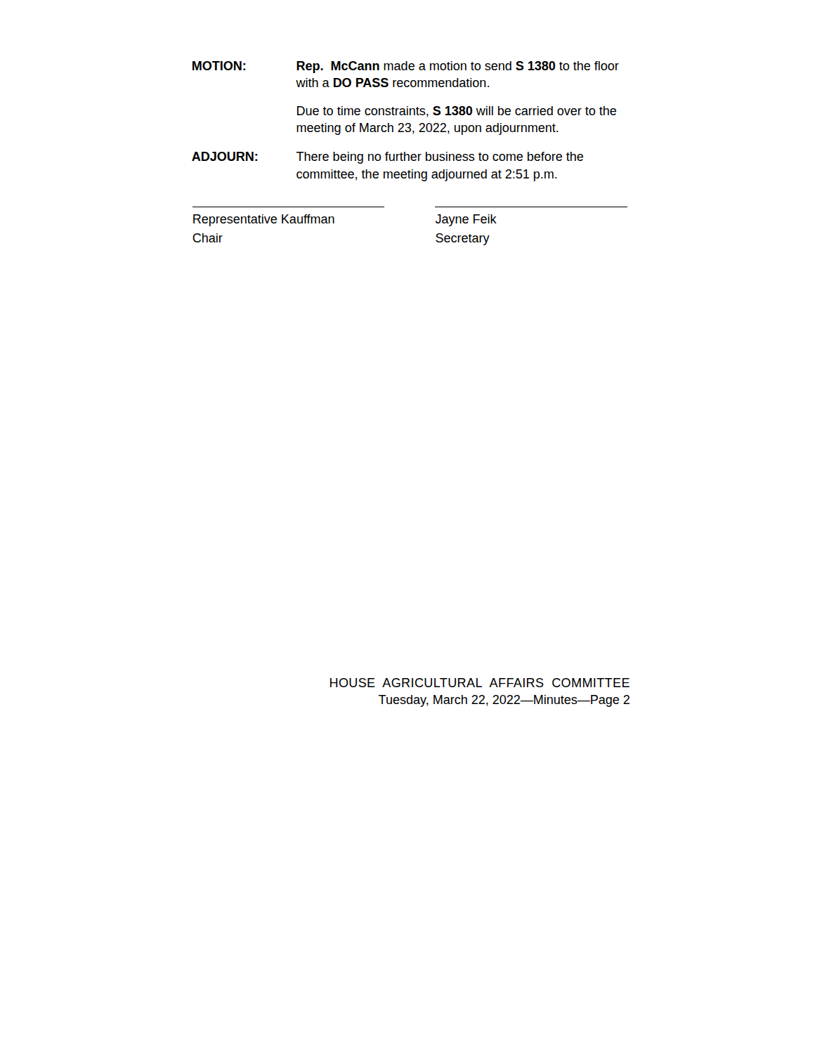| MOTION: | Rep. McCann made a motion to send S 1380 to the floor with a DO PASS recommendation. Due to time constraints, S 1380 will be carried over to the meeting of March 23, 2022, upon adjournment. |
| ADJOURN: | There being no further business to come before the committee, the meeting adjourned at 2:51 p.m. |
| Representative Kauffman Chair | Jayne Feik Secretary |
HOUSE AGRICULTURAL AFFAIRS COMMITTEE
Tuesday, March 22, 2022—Minutes—Page 2